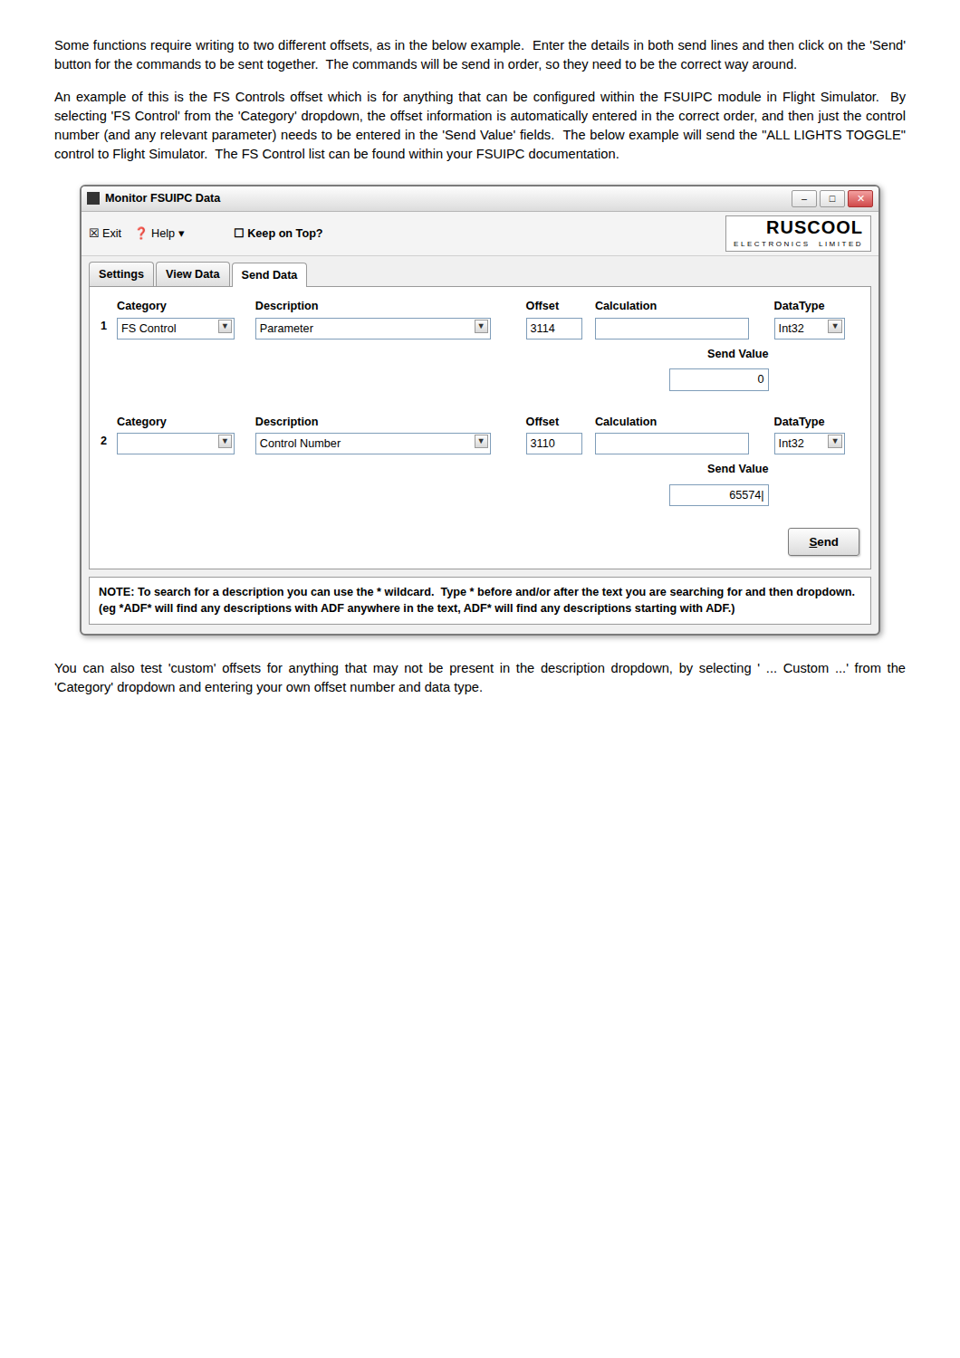Some functions require writing to two different offsets, as in the below example. Enter the details in both send lines and then click on the 'Send' button for the commands to be sent together. The commands will be send in order, so they need to be the correct way around.
An example of this is the FS Controls offset which is for anything that can be configured within the FSUIPC module in Flight Simulator. By selecting 'FS Control' from the 'Category' dropdown, the offset information is automatically entered in the correct order, and then just the control number (and any relevant parameter) needs to be entered in the 'Send Value' fields. The below example will send the "ALL LIGHTS TOGGLE" control to Flight Simulator. The FS Control list can be found within your FSUIPC documentation.
Monitor FSUIPC Data
–□✕
Exit Help ▾ ☐ Keep on Top? RUSCOOL
ELECTRONICS LIMITED
Settings
View Data
Send Data
| | Category | Description | Offset | Calculation | DataType |
| --- | --- | --- | --- | --- | --- |
| 1 | FS Control | Parameter | 3114 | | Int32 |
| | | | | Send Value | |
| | | | | 0 | |
| | Category | Description | Offset | Calculation | DataType |
| 2 | | Control Number | 3110 | | Int32 |
| | | | | Send Value | |
| | | | | 65574/ | |
Send
NOTE: To search for a description you can use the * wildcard. Type * before and/or after the text you are searching for and then dropdown. (eg *ADF* will find any descriptions with ADF anywhere in the text, ADF* will find any descriptions starting with ADF.)
You can also test 'custom' offsets for anything that may not be present in the description dropdown, by selecting ' ... Custom ...' from the 'Category' dropdown and entering your own offset number and data type.